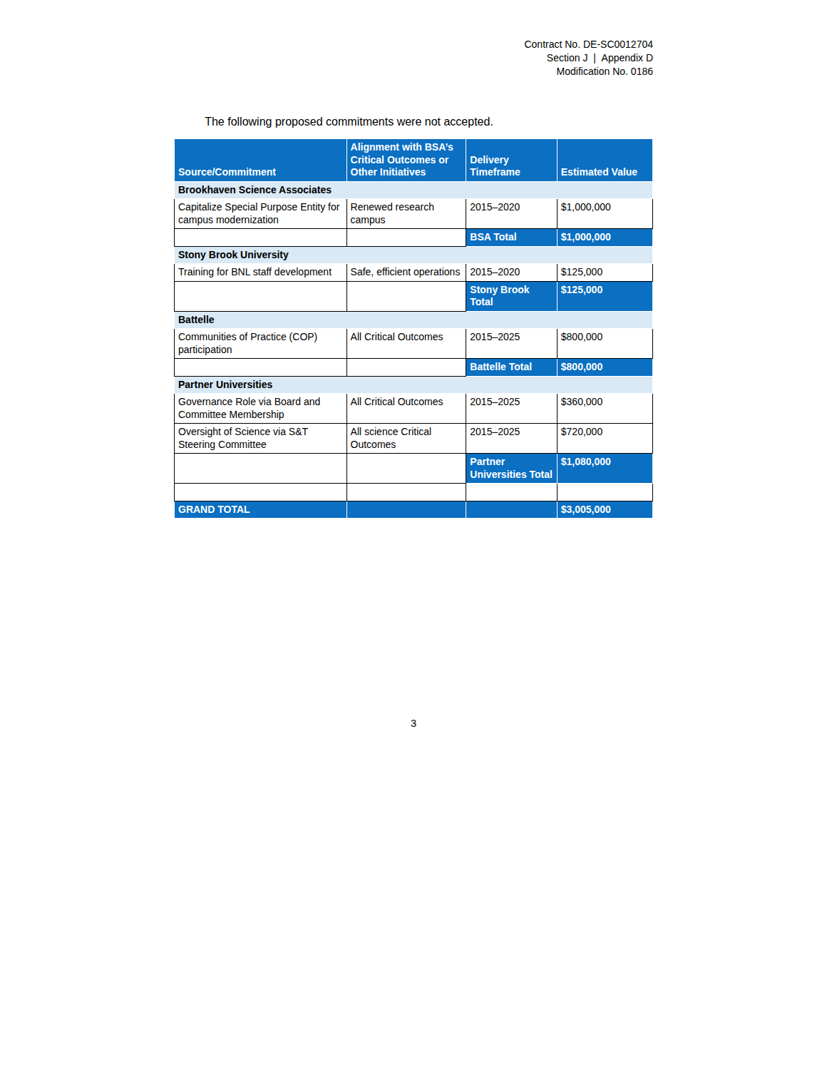Contract No. DE-SC0012704
Section J | Appendix D
Modification No. 0186
The following proposed commitments were not accepted.
| Source/Commitment | Alignment with BSA’s Critical Outcomes or Other Initiatives | Delivery Timeframe | Estimated Value |
| --- | --- | --- | --- |
| Brookhaven Science Associates |
| Capitalize Special Purpose Entity for campus modernization | Renewed research campus | 2015–2020 | $1,000,000 |
| | | BSA Total | $1,000,000 |
| Stony Brook University |
| Training for BNL staff development | Safe, efficient operations | 2015–2020 | $125,000 |
| | | Stony Brook Total | $125,000 |
| Battelle |
| Communities of Practice (COP) participation | All Critical Outcomes | 2015–2025 | $800,000 |
| | | Battelle Total | $800,000 |
| Partner Universities |
| Governance Role via Board and Committee Membership | All Critical Outcomes | 2015–2025 | $360,000 |
| Oversight of Science via S&T Steering Committee | All science Critical Outcomes | 2015–2025 | $720,000 |
| | | Partner Universities Total | $1,080,000 |
| GRAND TOTAL | | | $3,005,000 |
3